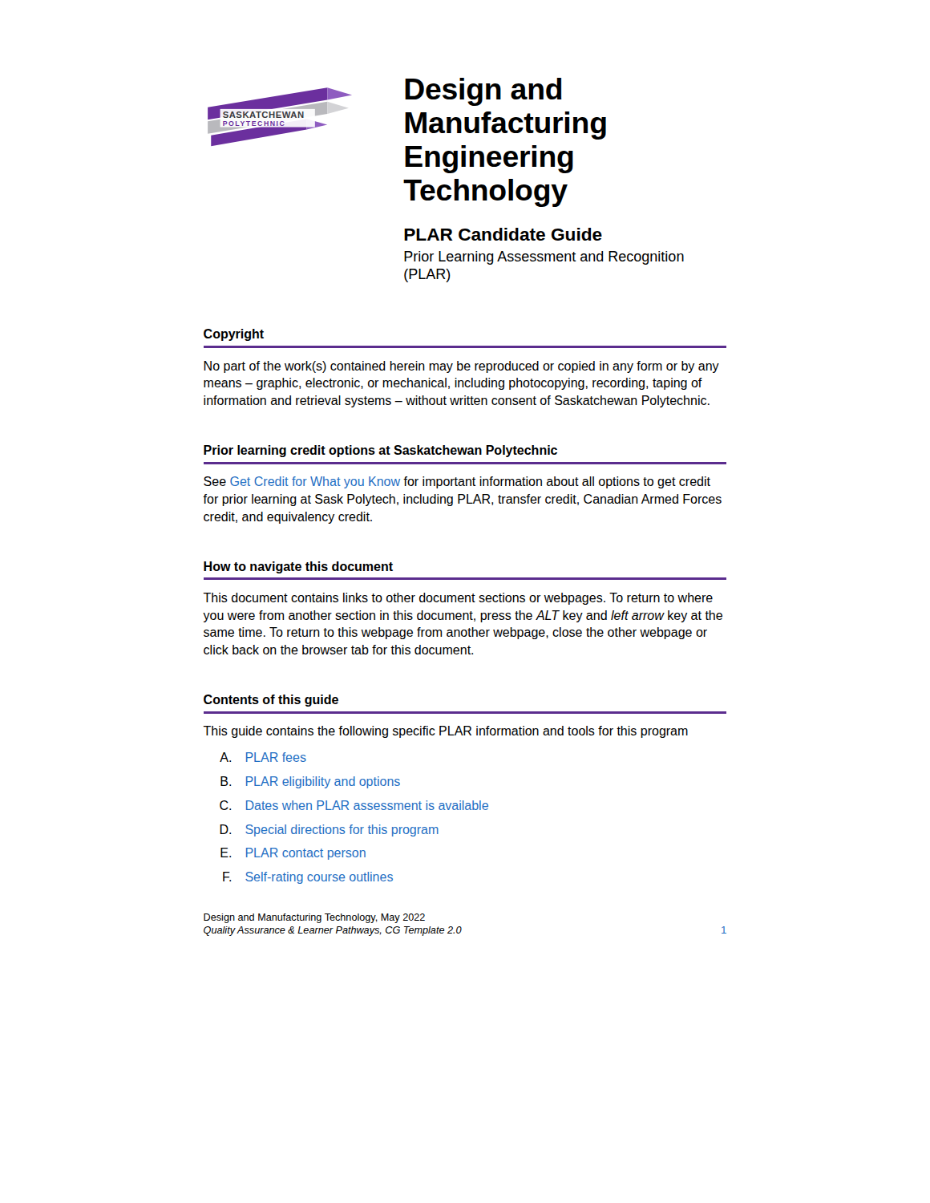Saskatchewan Polytechnic SASKATCHEWAN POLYTECHNIC
Design and Manufacturing
Engineering Technology
PLAR Candidate Guide
Prior Learning Assessment and Recognition (PLAR)
Copyright
No part of the work(s) contained herein may be reproduced or copied in any form or by any means – graphic, electronic, or mechanical, including photocopying, recording, taping of information and retrieval systems – without written consent of Saskatchewan Polytechnic.
Prior learning credit options at Saskatchewan Polytechnic
See Get Credit for What you Know for important information about all options to get credit for prior learning at Sask Polytech, including PLAR, transfer credit, Canadian Armed Forces credit, and equivalency credit.
How to navigate this document
This document contains links to other document sections or webpages. To return to where you were from another section in this document, press the ALT key and left arrow key at the same time. To return to this webpage from another webpage, close the other webpage or click back on the browser tab for this document.
Contents of this guide
This guide contains the following specific PLAR information and tools for this program
PLAR fees
PLAR eligibility and options
Dates when PLAR assessment is available
Special directions for this program
PLAR contact person
Self-rating course outlines
Design and Manufacturing Technology, May 2022
Quality Assurance & Learner Pathways, CG Template 2.0
1